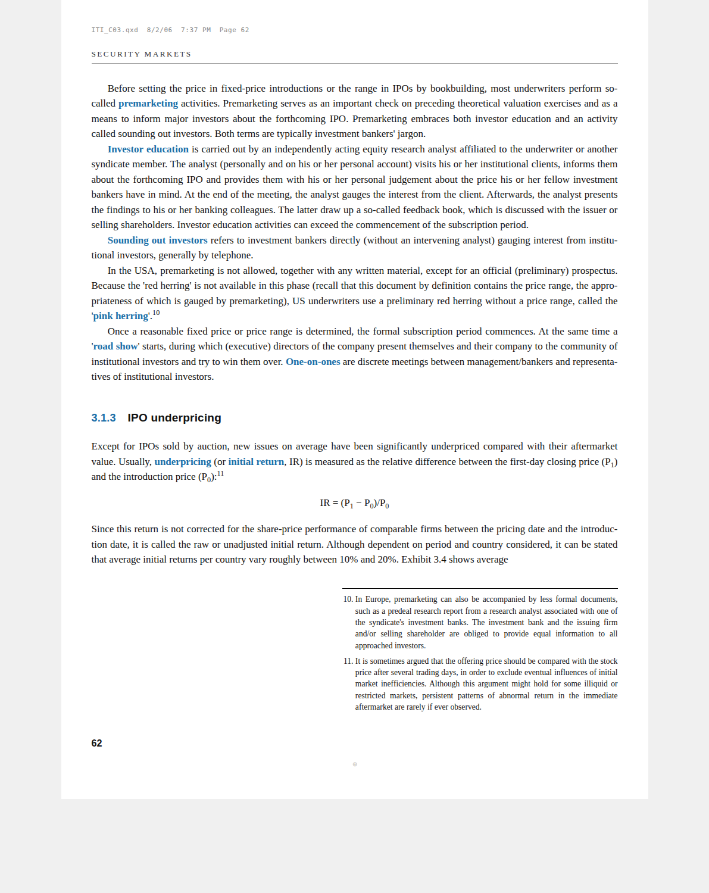ITI_C03.qxd 8/2/06 7:37 PM Page 62
Security Markets
Before setting the price in fixed-price introductions or the range in IPOs by bookbuilding, most underwriters perform so-called premarketing activities. Premarketing serves as an important check on preceding theoretical valuation exercises and as a means to inform major investors about the forthcoming IPO. Premarketing embraces both investor education and an activity called sounding out investors. Both terms are typically investment bankers' jargon.
Investor education is carried out by an independently acting equity research analyst affiliated to the underwriter or another syndicate member. The analyst (personally and on his or her personal account) visits his or her institutional clients, informs them about the forthcoming IPO and provides them with his or her personal judgement about the price his or her fellow investment bankers have in mind. At the end of the meeting, the analyst gauges the interest from the client. Afterwards, the analyst presents the findings to his or her banking colleagues. The latter draw up a so-called feedback book, which is discussed with the issuer or selling shareholders. Investor education activities can exceed the commencement of the subscription period.
Sounding out investors refers to investment bankers directly (without an intervening analyst) gauging interest from institutional investors, generally by telephone.
In the USA, premarketing is not allowed, together with any written material, except for an official (preliminary) prospectus. Because the 'red herring' is not available in this phase (recall that this document by definition contains the price range, the appropriateness of which is gauged by premarketing), US underwriters use a preliminary red herring without a price range, called the 'pink herring'.10
Once a reasonable fixed price or price range is determined, the formal subscription period commences. At the same time a 'road show' starts, during which (executive) directors of the company present themselves and their company to the community of institutional investors and try to win them over. One-on-ones are discrete meetings between management/bankers and representatives of institutional investors.
3.1.3 IPO underpricing
Except for IPOs sold by auction, new issues on average have been significantly underpriced compared with their aftermarket value. Usually, underpricing (or initial return, IR) is measured as the relative difference between the first-day closing price (P1) and the introduction price (P0):11
IR = (P1 − P0)/P0
Since this return is not corrected for the share-price performance of comparable firms between the pricing date and the introduction date, it is called the raw or unadjusted initial return. Although dependent on period and country considered, it can be stated that average initial returns per country vary roughly between 10% and 20%. Exhibit 3.4 shows average
In Europe, premarketing can also be accompanied by less formal documents, such as a predeal research report from a research analyst associated with one of the syndicate's investment banks. The investment bank and the issuing firm and/or selling shareholder are obliged to provide equal information to all approached investors.
It is sometimes argued that the offering price should be compared with the stock price after several trading days, in order to exclude eventual influences of initial market inefficiencies. Although this argument might hold for some illiquid or restricted markets, persistent patterns of abnormal return in the immediate aftermarket are rarely if ever observed.
62
⊕